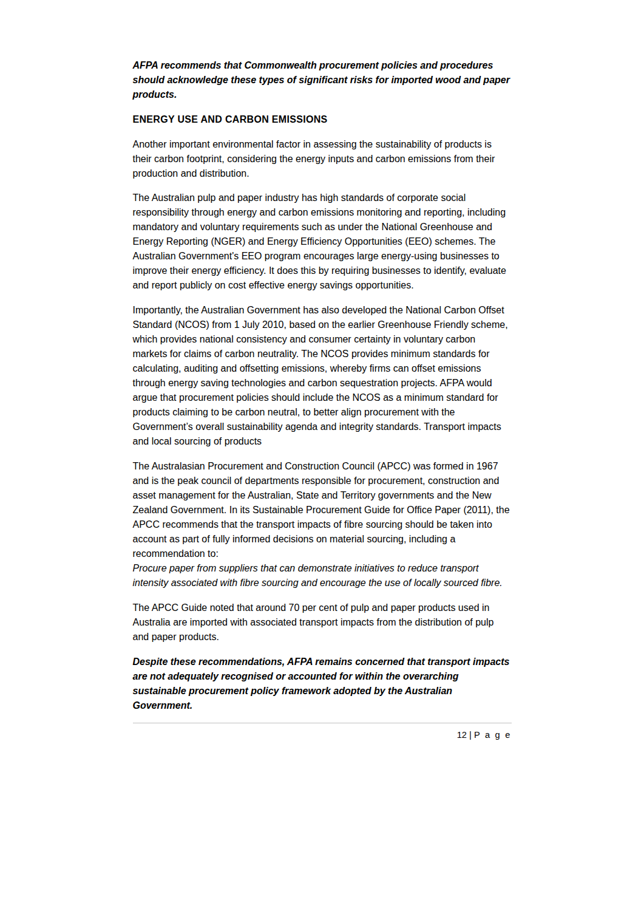AFPA recommends that Commonwealth procurement policies and procedures should acknowledge these types of significant risks for imported wood and paper products.
ENERGY USE AND CARBON EMISSIONS
Another important environmental factor in assessing the sustainability of products is their carbon footprint, considering the energy inputs and carbon emissions from their production and distribution.
The Australian pulp and paper industry has high standards of corporate social responsibility through energy and carbon emissions monitoring and reporting, including mandatory and voluntary requirements such as under the National Greenhouse and Energy Reporting (NGER) and Energy Efficiency Opportunities (EEO) schemes. The Australian Government's EEO program encourages large energy-using businesses to improve their energy efficiency. It does this by requiring businesses to identify, evaluate and report publicly on cost effective energy savings opportunities.
Importantly, the Australian Government has also developed the National Carbon Offset Standard (NCOS) from 1 July 2010, based on the earlier Greenhouse Friendly scheme, which provides national consistency and consumer certainty in voluntary carbon markets for claims of carbon neutrality. The NCOS provides minimum standards for calculating, auditing and offsetting emissions, whereby firms can offset emissions through energy saving technologies and carbon sequestration projects. AFPA would argue that procurement policies should include the NCOS as a minimum standard for products claiming to be carbon neutral, to better align procurement with the Government’s overall sustainability agenda and integrity standards. Transport impacts and local sourcing of products
The Australasian Procurement and Construction Council (APCC) was formed in 1967 and is the peak council of departments responsible for procurement, construction and asset management for the Australian, State and Territory governments and the New Zealand Government. In its Sustainable Procurement Guide for Office Paper (2011), the APCC recommends that the transport impacts of fibre sourcing should be taken into account as part of fully informed decisions on material sourcing, including a recommendation to:
Procure paper from suppliers that can demonstrate initiatives to reduce transport intensity associated with fibre sourcing and encourage the use of locally sourced fibre.
The APCC Guide noted that around 70 per cent of pulp and paper products used in Australia are imported with associated transport impacts from the distribution of pulp and paper products.
Despite these recommendations, AFPA remains concerned that transport impacts are not adequately recognised or accounted for within the overarching sustainable procurement policy framework adopted by the Australian Government.
12 | P a g e